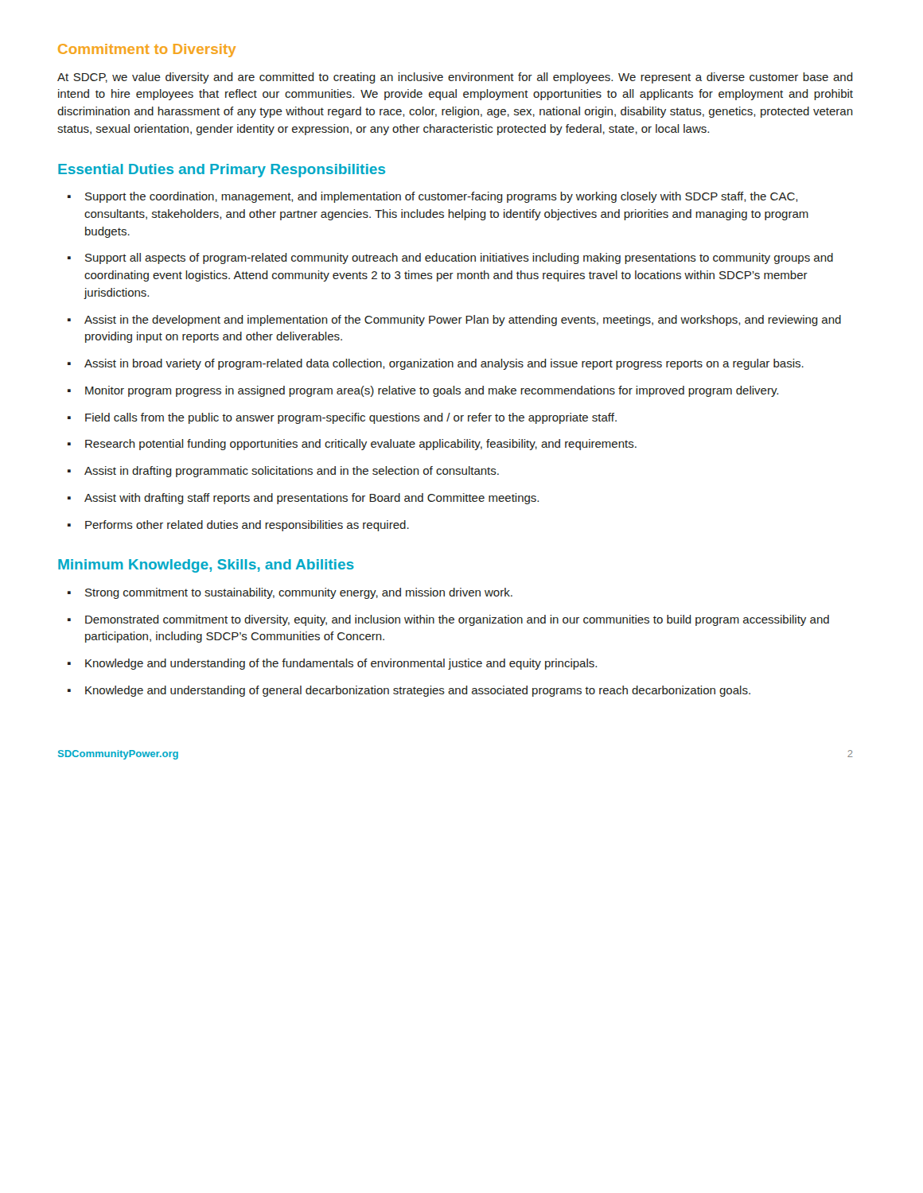Commitment to Diversity
At SDCP, we value diversity and are committed to creating an inclusive environment for all employees. We represent a diverse customer base and intend to hire employees that reflect our communities. We provide equal employment opportunities to all applicants for employment and prohibit discrimination and harassment of any type without regard to race, color, religion, age, sex, national origin, disability status, genetics, protected veteran status, sexual orientation, gender identity or expression, or any other characteristic protected by federal, state, or local laws.
Essential Duties and Primary Responsibilities
Support the coordination, management, and implementation of customer-facing programs by working closely with SDCP staff, the CAC, consultants, stakeholders, and other partner agencies. This includes helping to identify objectives and priorities and managing to program budgets.
Support all aspects of program-related community outreach and education initiatives including making presentations to community groups and coordinating event logistics. Attend community events 2 to 3 times per month and thus requires travel to locations within SDCP’s member jurisdictions.
Assist in the development and implementation of the Community Power Plan by attending events, meetings, and workshops, and reviewing and providing input on reports and other deliverables.
Assist in broad variety of program-related data collection, organization and analysis and issue report progress reports on a regular basis.
Monitor program progress in assigned program area(s) relative to goals and make recommendations for improved program delivery.
Field calls from the public to answer program-specific questions and / or refer to the appropriate staff.
Research potential funding opportunities and critically evaluate applicability, feasibility, and requirements.
Assist in drafting programmatic solicitations and in the selection of consultants.
Assist with drafting staff reports and presentations for Board and Committee meetings.
Performs other related duties and responsibilities as required.
Minimum Knowledge, Skills, and Abilities
Strong commitment to sustainability, community energy, and mission driven work.
Demonstrated commitment to diversity, equity, and inclusion within the organization and in our communities to build program accessibility and participation, including SDCP’s Communities of Concern.
Knowledge and understanding of the fundamentals of environmental justice and equity principals.
Knowledge and understanding of general decarbonization strategies and associated programs to reach decarbonization goals.
SDCommunityPower.org 2